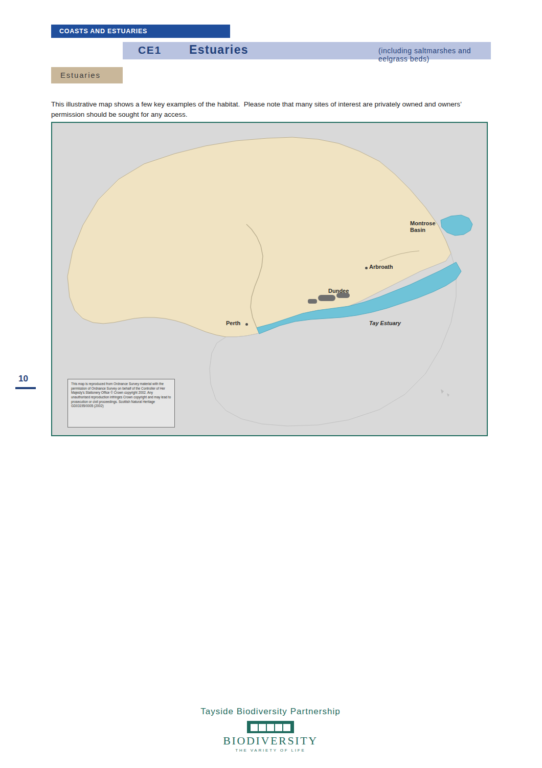COASTS AND ESTUARIES
CE1
Estuaries
(including saltmarshes and eelgrass beds)
Estuaries
This illustrative map shows a few key examples of the habitat. Please note that many sites of interest are privately owned and owners’ permission should be sought for any access.
Montrose
Basin
Arbroath
Dundee
Tay Estuary
Perth
This map is reproduced from Ordnance Survey material with the permission of Ordnance Survey on behalf of the Controller of Her Majesty’s Stationery Office © Crown copyright 2002. Any unauthorised reproduction infringes Crown copyright and may lead to prosecution or civil proceedings. Scottish Natural Heritage GD03195/0005 (2002)
10
Tayside Biodiversity Partnership
BIODIVERSITY
THE VARIETY OF LIFE